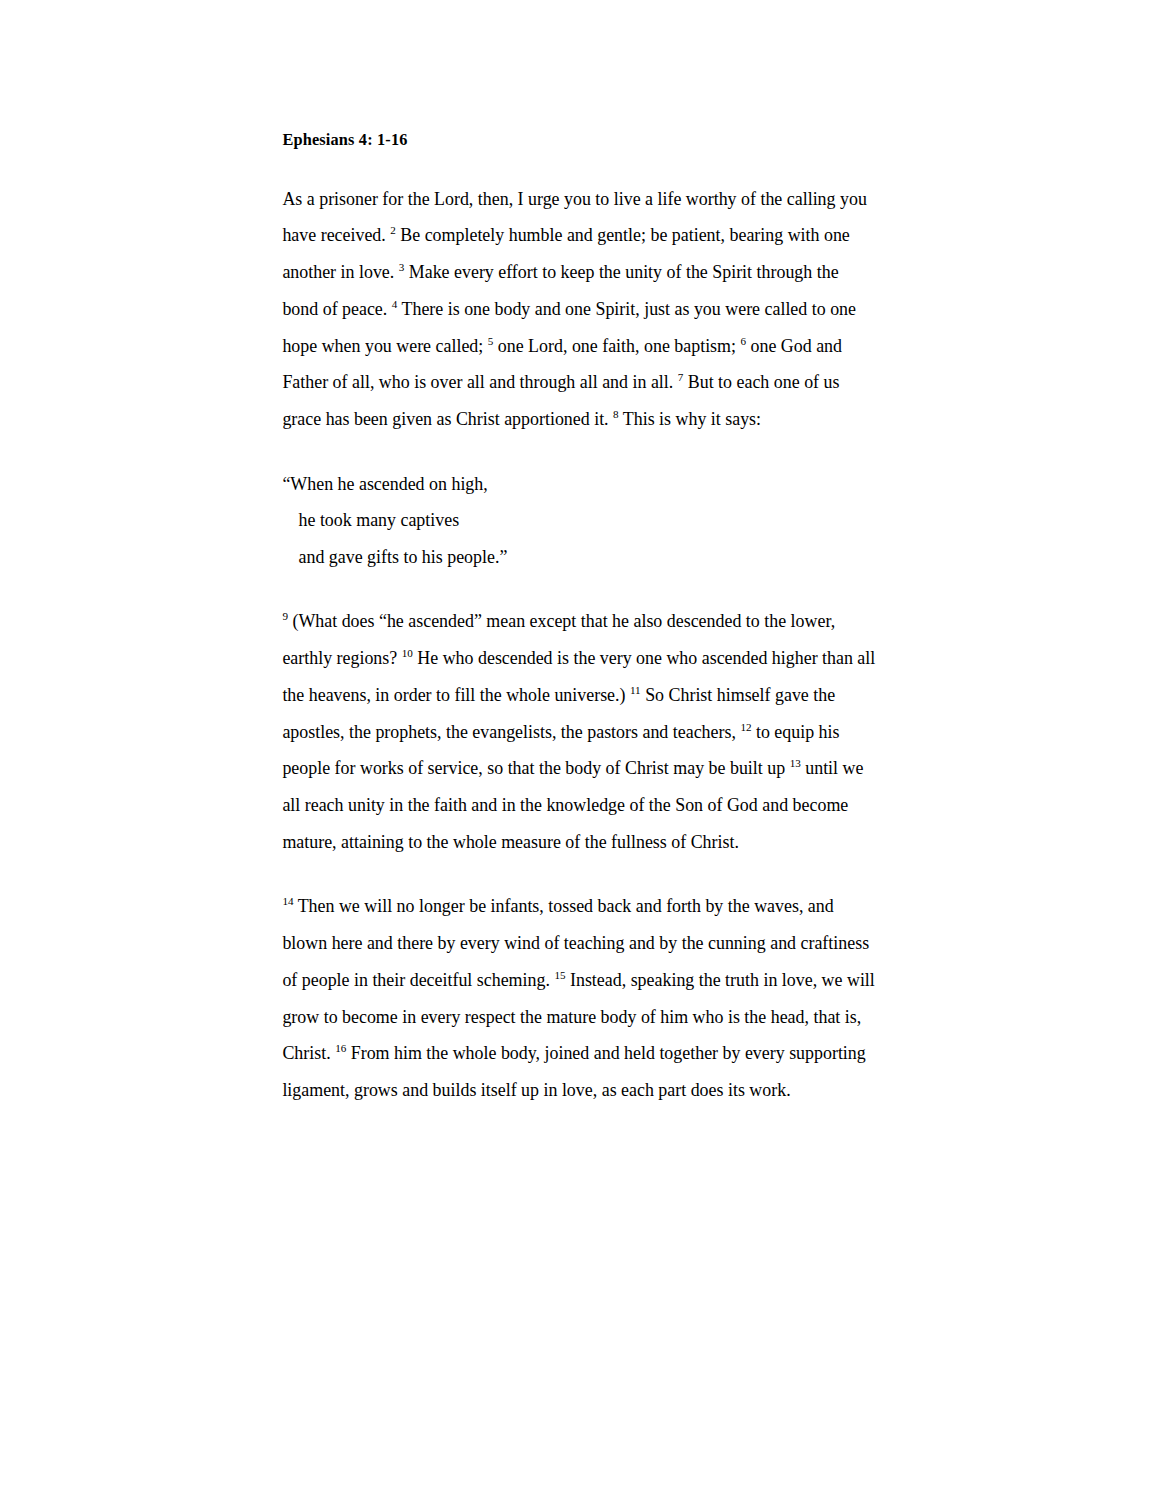Ephesians 4: 1-16
As a prisoner for the Lord, then, I urge you to live a life worthy of the calling you have received. 2 Be completely humble and gentle; be patient, bearing with one another in love. 3 Make every effort to keep the unity of the Spirit through the bond of peace. 4 There is one body and one Spirit, just as you were called to one hope when you were called; 5 one Lord, one faith, one baptism; 6 one God and Father of all, who is over all and through all and in all. 7 But to each one of us grace has been given as Christ apportioned it. 8 This is why it says:
“When he ascended on high,
he took many captives and gave gifts to his people.”
9 (What does “he ascended” mean except that he also descended to the lower, earthly regions? 10 He who descended is the very one who ascended higher than all the heavens, in order to fill the whole universe.) 11 So Christ himself gave the apostles, the prophets, the evangelists, the pastors and teachers, 12 to equip his people for works of service, so that the body of Christ may be built up 13 until we all reach unity in the faith and in the knowledge of the Son of God and become mature, attaining to the whole measure of the fullness of Christ.
14 Then we will no longer be infants, tossed back and forth by the waves, and blown here and there by every wind of teaching and by the cunning and craftiness of people in their deceitful scheming. 15 Instead, speaking the truth in love, we will grow to become in every respect the mature body of him who is the head, that is, Christ. 16 From him the whole body, joined and held together by every supporting ligament, grows and builds itself up in love, as each part does its work.